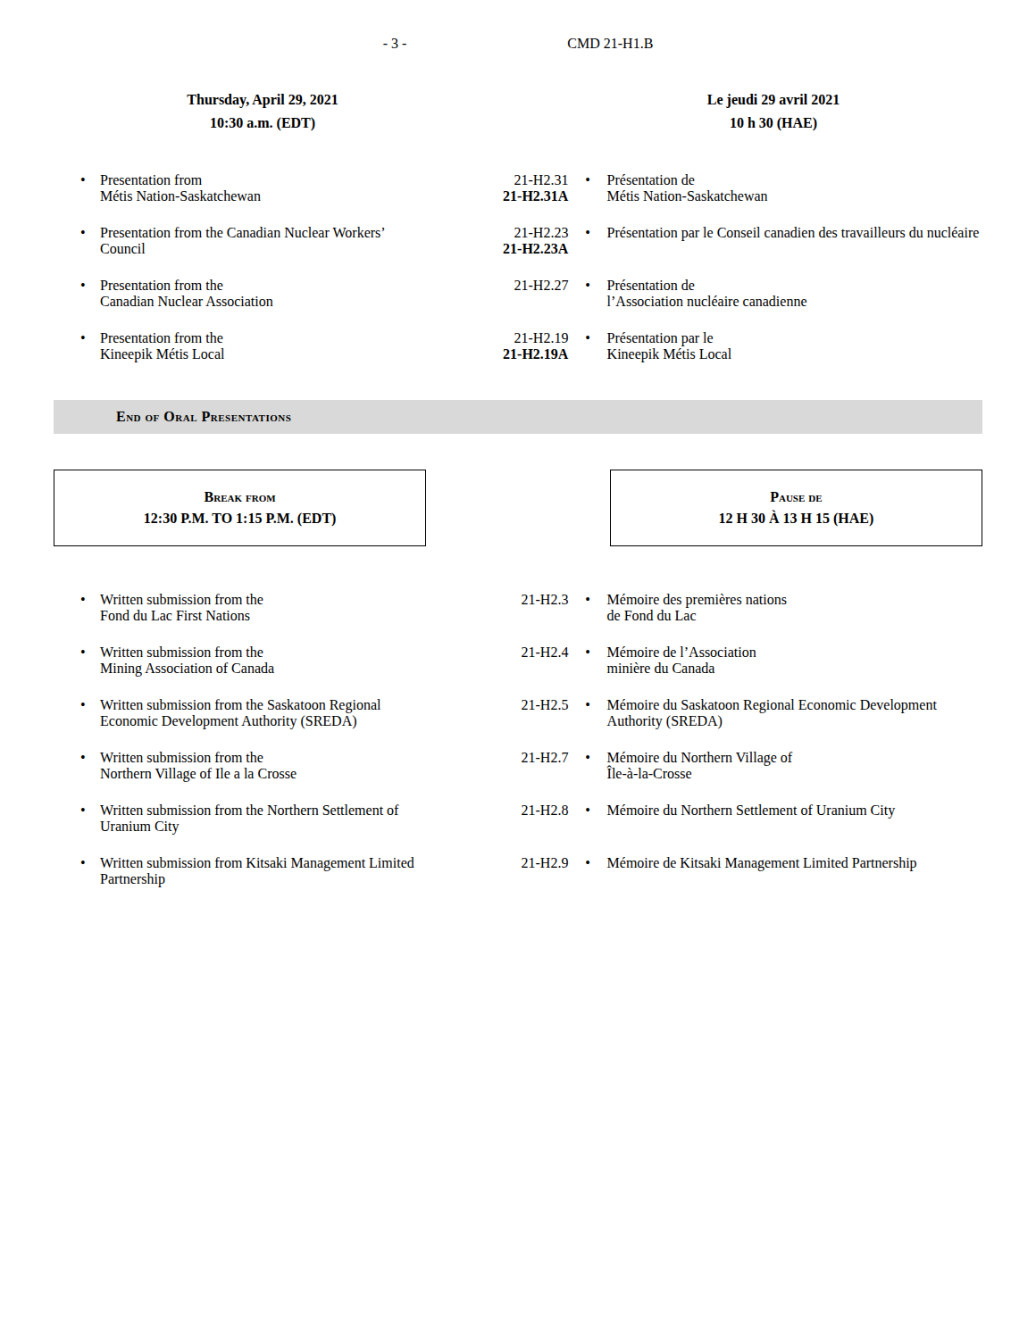- 3 - CMD 21-H1.B
Thursday, April 29, 2021
Le jeudi 29 avril 2021
10:30 a.m. (EDT)
10 h 30 (HAE)
| • Presentation from Métis Nation-Saskatchewan | 21-H2.31 21-H2.31A | • | Présentation de Métis Nation-Saskatchewan |
| • Presentation from the Canadian Nuclear Workers’ Council | 21-H2.23 21-H2.23A | • | Présentation par le Conseil canadien des travailleurs du nucléaire |
| • Presentation from the Canadian Nuclear Association | 21-H2.27 | • | Présentation de l’Association nucléaire canadienne |
| • Presentation from the Kineepik Métis Local | 21-H2.19 21-H2.19A | • | Présentation par le Kineepik Métis Local |
End of Oral Presentations
Break from
12:30 P.M. TO 1:15 P.M. (EDT)
Pause de
12 H 30 À 13 H 15 (HAE)
| • Written submission from the Fond du Lac First Nations | 21-H2.3 | • | Mémoire des premières nations de Fond du Lac |
| • Written submission from the Mining Association of Canada | 21-H2.4 | • | Mémoire de l’Association minière du Canada |
| • Written submission from the Saskatoon Regional Economic Development Authority (SREDA) | 21-H2.5 | • | Mémoire du Saskatoon Regional Economic Development Authority (SREDA) |
| • Written submission from the Northern Village of Ile a la Crosse | 21-H2.7 | • | Mémoire du Northern Village of Île-à-la-Crosse |
| • Written submission from the Northern Settlement of Uranium City | 21-H2.8 | • | Mémoire du Northern Settlement of Uranium City |
| • Written submission from Kitsaki Management Limited Partnership | 21-H2.9 | • | Mémoire de Kitsaki Management Limited Partnership |